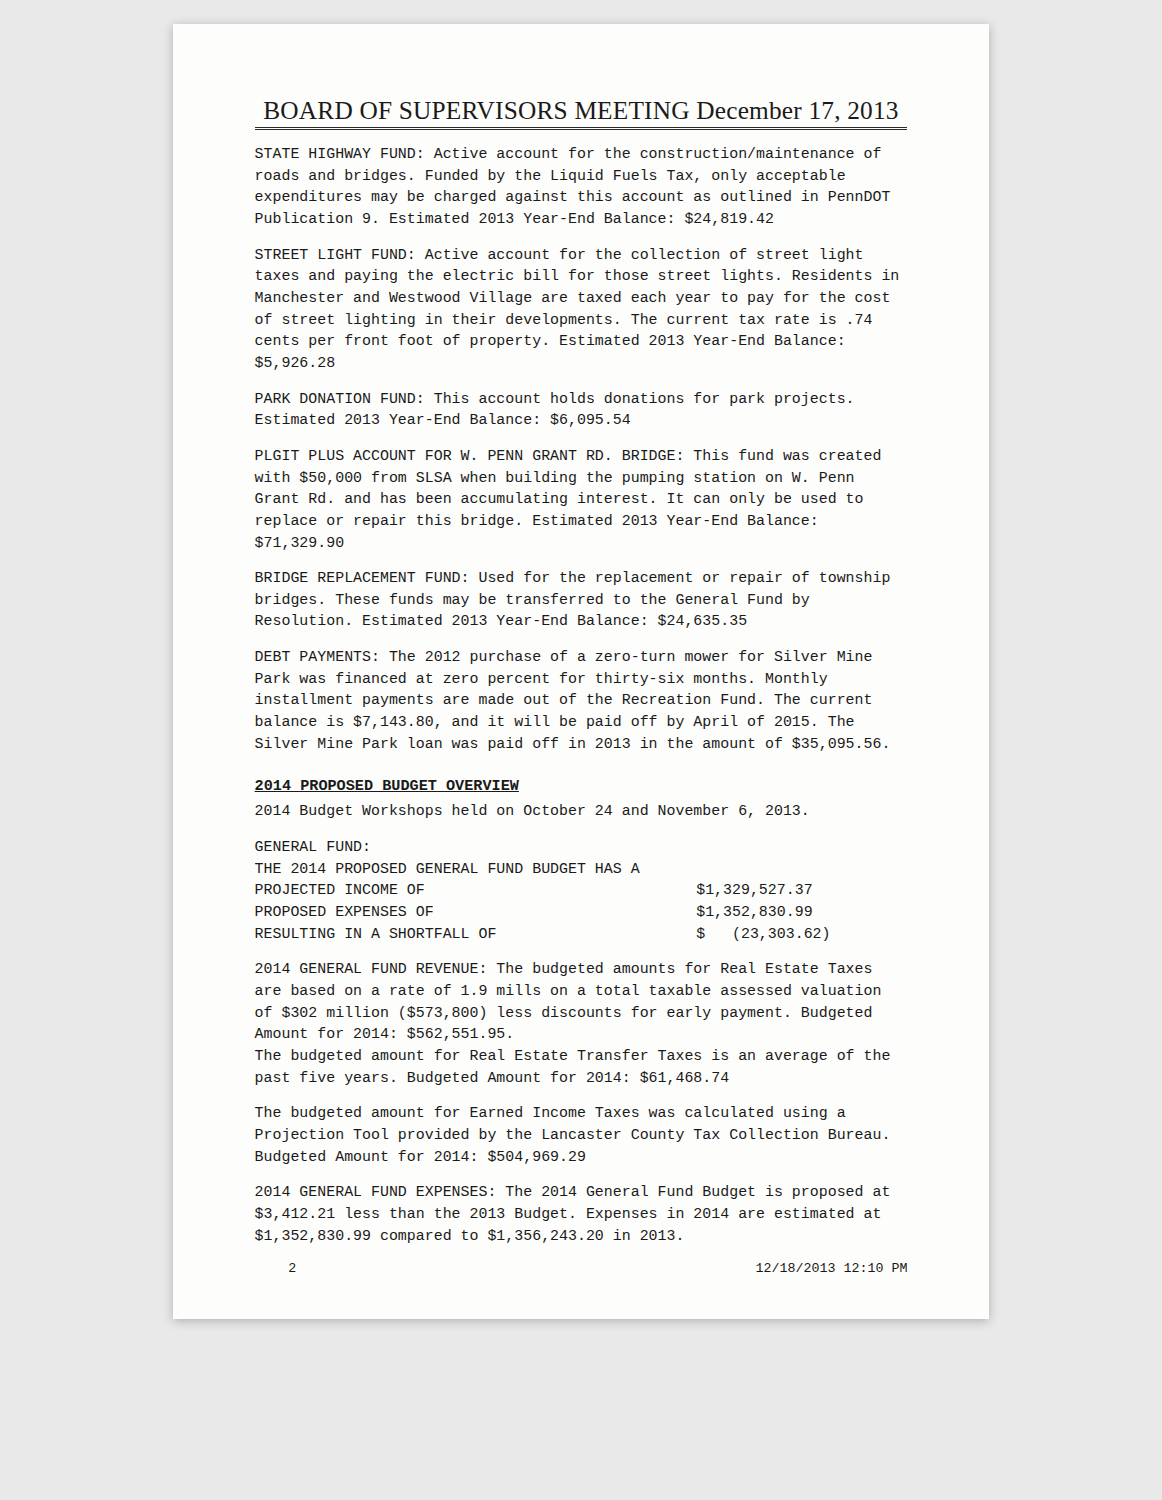BOARD OF SUPERVISORS MEETING December 17, 2013
STATE HIGHWAY FUND: Active account for the construction/maintenance of roads and bridges. Funded by the Liquid Fuels Tax, only acceptable expenditures may be charged against this account as outlined in PennDOT Publication 9. Estimated 2013 Year-End Balance: $24,819.42
STREET LIGHT FUND: Active account for the collection of street light taxes and paying the electric bill for those street lights. Residents in Manchester and Westwood Village are taxed each year to pay for the cost of street lighting in their developments. The current tax rate is .74 cents per front foot of property. Estimated 2013 Year-End Balance: $5,926.28
PARK DONATION FUND: This account holds donations for park projects. Estimated 2013 Year-End Balance: $6,095.54
PLGIT PLUS ACCOUNT FOR W. PENN GRANT RD. BRIDGE: This fund was created with $50,000 from SLSA when building the pumping station on W. Penn Grant Rd. and has been accumulating interest. It can only be used to replace or repair this bridge. Estimated 2013 Year-End Balance: $71,329.90
BRIDGE REPLACEMENT FUND: Used for the replacement or repair of township bridges. These funds may be transferred to the General Fund by Resolution. Estimated 2013 Year-End Balance: $24,635.35
DEBT PAYMENTS: The 2012 purchase of a zero-turn mower for Silver Mine Park was financed at zero percent for thirty-six months. Monthly installment payments are made out of the Recreation Fund. The current balance is $7,143.80, and it will be paid off by April of 2015. The Silver Mine Park loan was paid off in 2013 in the amount of $35,095.56.
2014 PROPOSED BUDGET OVERVIEW
2014 Budget Workshops held on October 24 and November 6, 2013.
GENERAL FUND:
THE 2014 PROPOSED GENERAL FUND BUDGET HAS A
PROJECTED INCOME OF$1,329,527.37
PROPOSED EXPENSES OF$1,352,830.99
RESULTING IN A SHORTFALL OF$ (23,303.62)
2014 GENERAL FUND REVENUE: The budgeted amounts for Real Estate Taxes are based on a rate of 1.9 mills on a total taxable assessed valuation of $302 million ($573,800) less discounts for early payment. Budgeted Amount for 2014: $562,551.95.
The budgeted amount for Real Estate Transfer Taxes is an average of the past five years. Budgeted Amount for 2014: $61,468.74
The budgeted amount for Earned Income Taxes was calculated using a Projection Tool provided by the Lancaster County Tax Collection Bureau. Budgeted Amount for 2014: $504,969.29
2014 GENERAL FUND EXPENSES: The 2014 General Fund Budget is proposed at $3,412.21 less than the 2013 Budget. Expenses in 2014 are estimated at $1,352,830.99 compared to $1,356,243.20 in 2013.
2 12/18/2013 12:10 PM